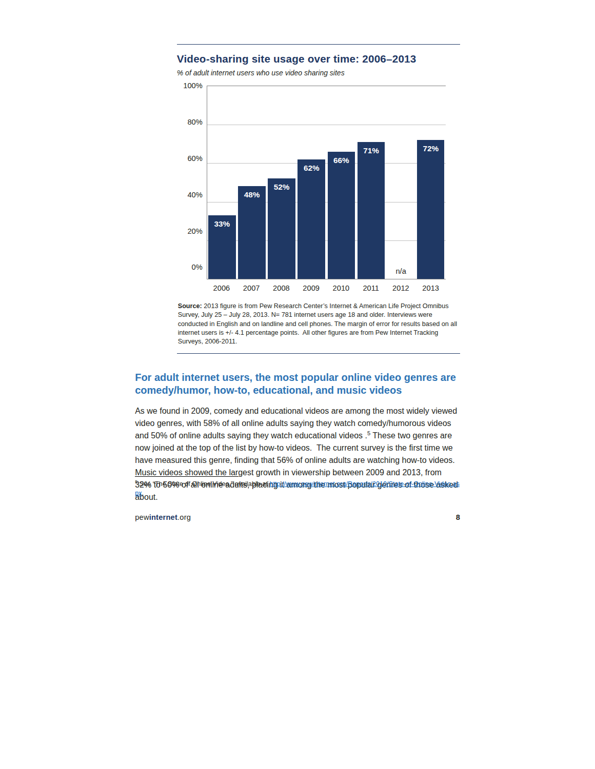Video-sharing site usage over time: 2006–2013
% of adult internet users who use video sharing sites
100%
80%
60%
40%
20%
0%
33%
48%
52%
62%
66%
71%
n/a
72%
2006
2007
2008
2009
2010
2011
2012
2013
Source: 2013 figure is from Pew Research Center’s Internet & American Life Project Omnibus Survey, July 25 – July 28, 2013. N= 781 internet users age 18 and older. Interviews were conducted in English and on landline and cell phones. The margin of error for results based on all internet users is +/- 4.1 percentage points. All other figures are from Pew Internet Tracking Surveys, 2006-2011.
For adult internet users, the most popular online video genres are comedy/humor, how-to, educational, and music videos
As we found in 2009, comedy and educational videos are among the most widely viewed video genres, with 58% of all online adults saying they watch comedy/humorous videos and 50% of online adults saying they watch educational videos .5 These two genres are now joined at the top of the list by how-to videos. The current survey is the first time we have measured this genre, finding that 56% of online adults are watching how-to videos. Music videos showed the largest growth in viewership between 2009 and 2013, from 32% to 50% of all online adults, placing it among the most popular genres of those asked about.
5 See “The State of Online Video,” available at http://www.pewinternet.org/Reports/2010/State-of-Online-Video.aspx.
pew internet.org
8